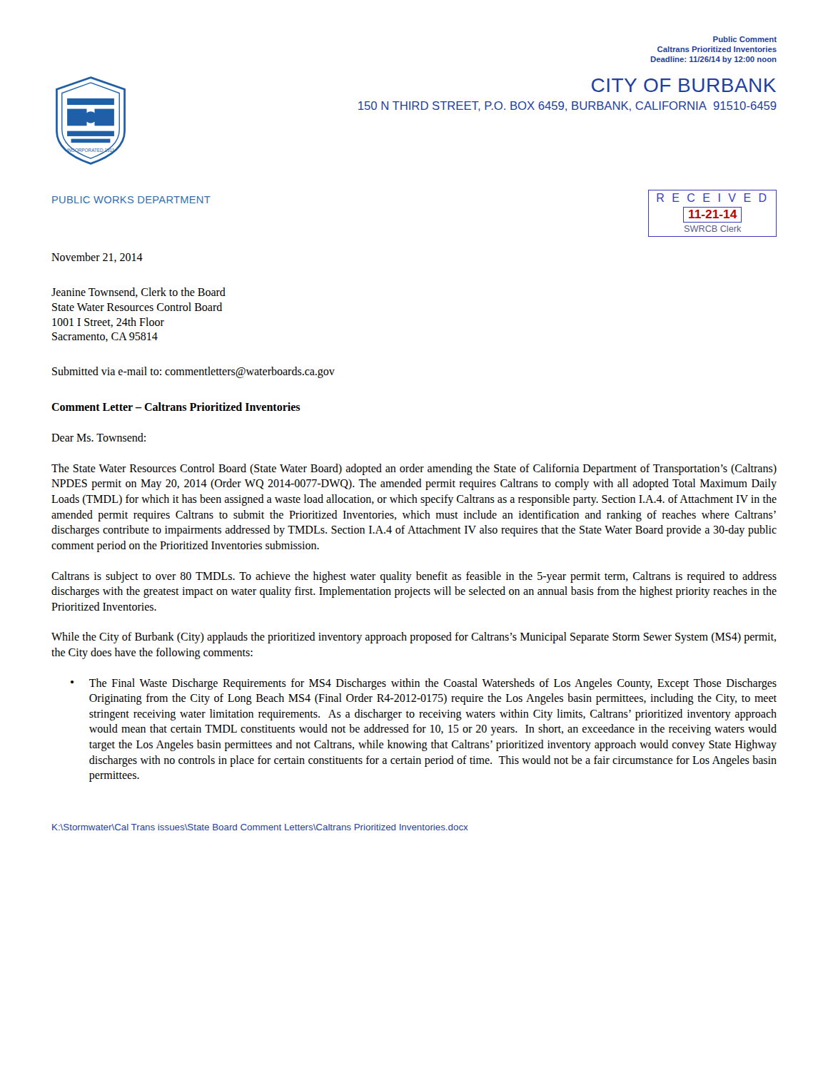Public Comment
Caltrans Prioritized Inventories
Deadline: 11/26/14 by 12:00 noon
INCORPORATED 1911
CITY OF BURBANK
150 N THIRD STREET, P.O. BOX 6459, BURBANK, CALIFORNIA 91510-6459
PUBLIC WORKS DEPARTMENT
R E C E I V E D
11-21-14
SWRCB Clerk
November 21, 2014
Jeanine Townsend, Clerk to the Board
State Water Resources Control Board
1001 I Street, 24th Floor
Sacramento, CA 95814
Submitted via e-mail to: commentletters@waterboards.ca.gov
Comment Letter – Caltrans Prioritized Inventories
Dear Ms. Townsend:
The State Water Resources Control Board (State Water Board) adopted an order amending the State of California Department of Transportation’s (Caltrans) NPDES permit on May 20, 2014 (Order WQ 2014-0077-DWQ). The amended permit requires Caltrans to comply with all adopted Total Maximum Daily Loads (TMDL) for which it has been assigned a waste load allocation, or which specify Caltrans as a responsible party. Section I.A.4. of Attachment IV in the amended permit requires Caltrans to submit the Prioritized Inventories, which must include an identification and ranking of reaches where Caltrans’ discharges contribute to impairments addressed by TMDLs. Section I.A.4 of Attachment IV also requires that the State Water Board provide a 30-day public comment period on the Prioritized Inventories submission.
Caltrans is subject to over 80 TMDLs. To achieve the highest water quality benefit as feasible in the 5-year permit term, Caltrans is required to address discharges with the greatest impact on water quality first. Implementation projects will be selected on an annual basis from the highest priority reaches in the Prioritized Inventories.
While the City of Burbank (City) applauds the prioritized inventory approach proposed for Caltrans’s Municipal Separate Storm Sewer System (MS4) permit, the City does have the following comments:
The Final Waste Discharge Requirements for MS4 Discharges within the Coastal Watersheds of Los Angeles County, Except Those Discharges Originating from the City of Long Beach MS4 (Final Order R4-2012-0175) require the Los Angeles basin permittees, including the City, to meet stringent receiving water limitation requirements. As a discharger to receiving waters within City limits, Caltrans’ prioritized inventory approach would mean that certain TMDL constituents would not be addressed for 10, 15 or 20 years. In short, an exceedance in the receiving waters would target the Los Angeles basin permittees and not Caltrans, while knowing that Caltrans’ prioritized inventory approach would convey State Highway discharges with no controls in place for certain constituents for a certain period of time. This would not be a fair circumstance for Los Angeles basin permittees.
K:\Stormwater\Cal Trans issues\State Board Comment Letters\Caltrans Prioritized Inventories.docx